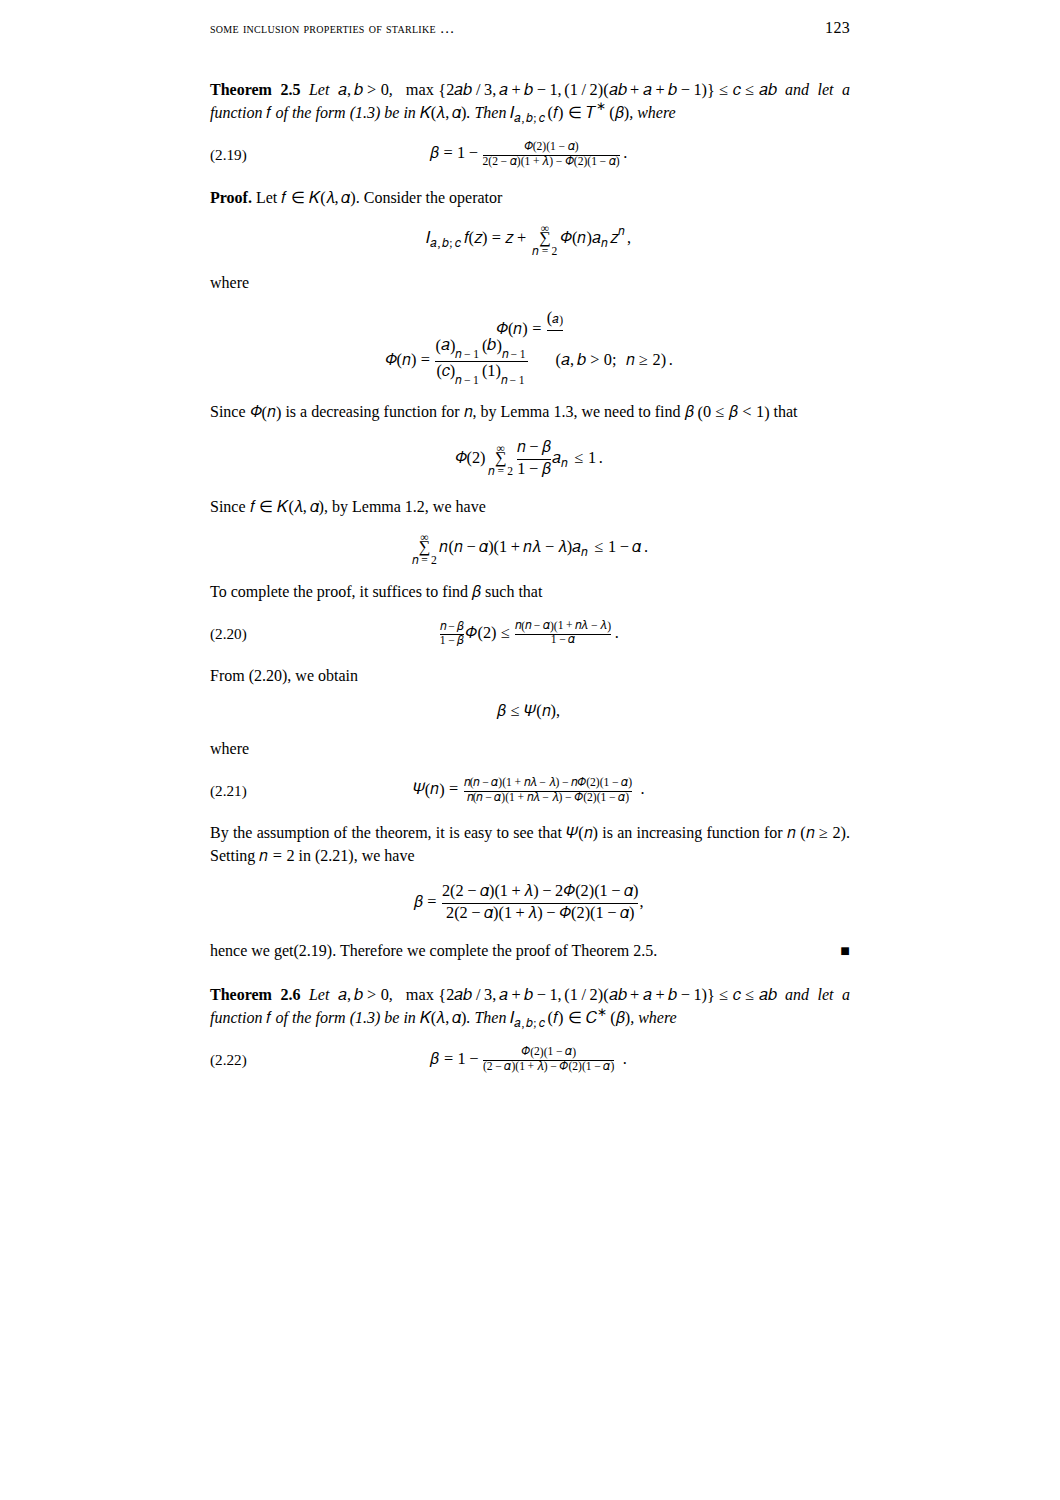some inclusion properties of starlike … 123
Theorem 2.5 Let a,b>0, max{2ab/3,a+b−1,(1/2)(ab+a+b−1)}≤c≤ab and let a function f of the form (1.3) be in K(λ,α). Then Ia,b;c(f)∈T∗(β), where
(2.19) β=1− Φ(2)(1−α) 2(2−α)(1+λ)−Φ(2)(1−α) .
Proof. Let f∈K(λ,α). Consider the operator
Ia,b;cf(z)=z+ ∑n=2∞ Φ(n)anzn,
where
Φ(n)= (a) Φ(n)= (a)n−1(b)n−1 (c)n−1(1)n−1 (a,b>0;n≥2).
Since Φ(n) is a decreasing function for n, by Lemma 1.3, we need to find β (0≤β<1) that
Φ(2) ∑n=2∞ n−β1−β an≤1.
Since f∈K(λ,α), by Lemma 1.2, we have
∑n=2∞ n(n−α)(1+nλ−λ)an≤1−α.
To complete the proof, it suffices to find β such that
(2.20) n−β1−β Φ(2)≤ n(n−α)(1+nλ−λ) 1−α .
From (2.20), we obtain
β≤Ψ(n),
where
(2.21) Ψ(n)= n(n−α)(1+nλ−λ)−nΦ(2)(1−α) n(n−α)(1+nλ−λ)−Φ(2)(1−α) .
By the assumption of the theorem, it is easy to see that Ψ(n) is an increasing function for n (n≥2). Setting n=2 in (2.21), we have
β= 2(2−α)(1+λ)−2Φ(2)(1−α) 2(2−α)(1+λ)−Φ(2)(1−α) ,
hence we get(2.19). Therefore we complete the proof of Theorem 2.5. ■
Theorem 2.6 Let a,b>0, max{2ab/3,a+b−1,(1/2)(ab+a+b−1)}≤c≤ab and let a function f of the form (1.3) be in K(λ,α). Then Ia,b;c(f)∈C∗(β), where
(2.22) β=1− Φ(2)(1−α) (2−α)(1+λ)−Φ(2)(1−α) .